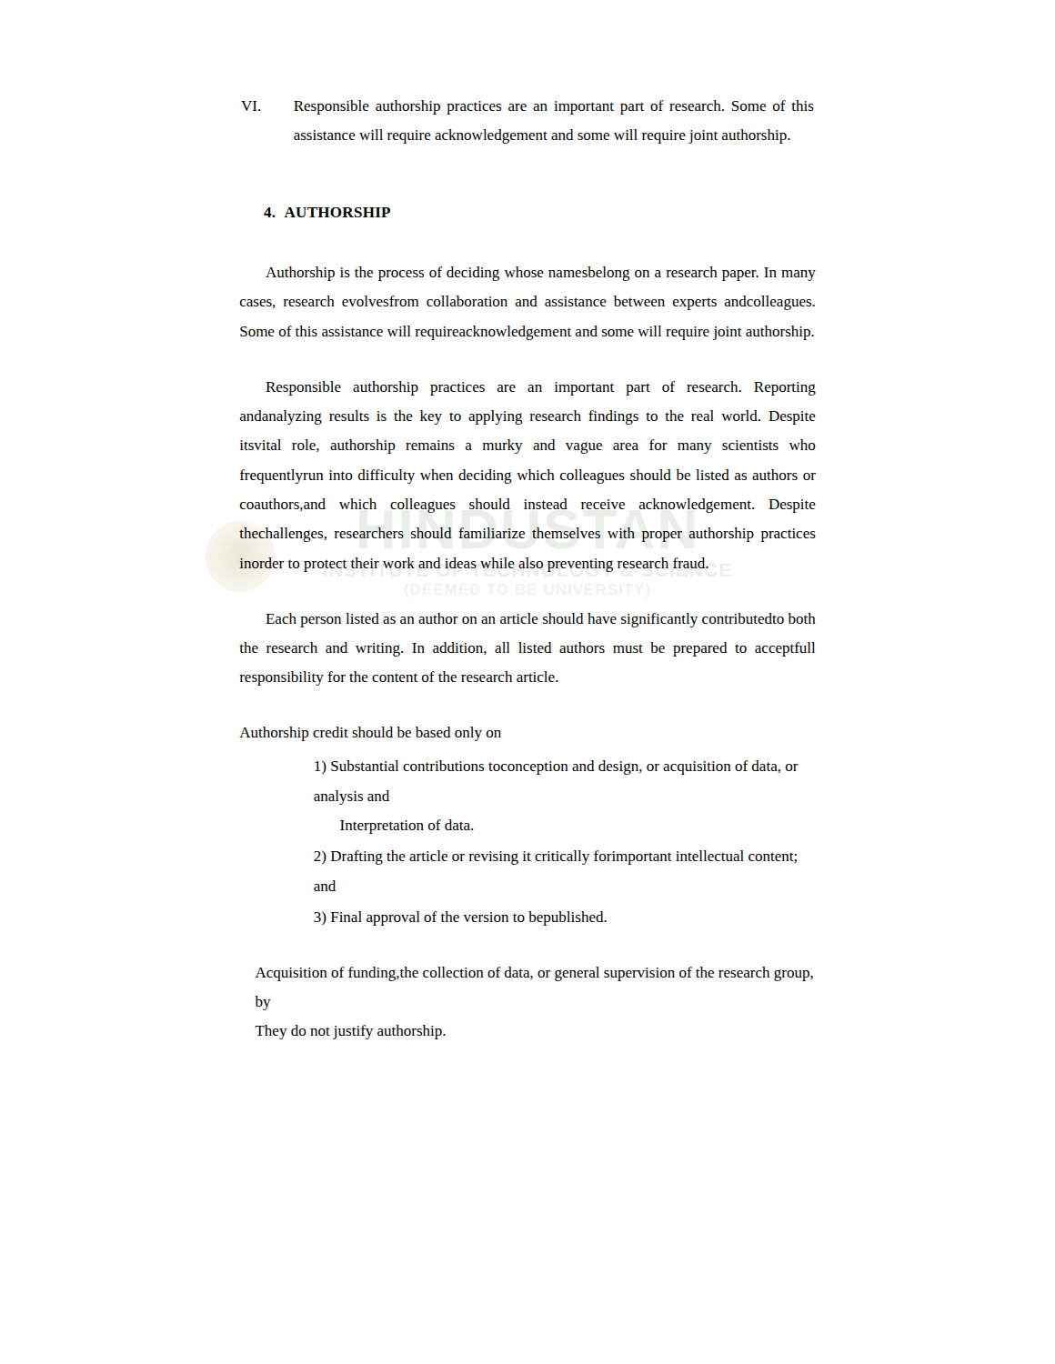HINDUSTAN
INSTITUTE OF TECHNOLOGY & SCIENCE
(DEEMED TO BE UNIVERSITY)
VI.
Responsible authorship practices are an important part of research. Some of this assistance will require acknowledgement and some will require joint authorship.
4. AUTHORSHIP
Authorship is the process of deciding whose namesbelong on a research paper. In many cases, research evolvesfrom collaboration and assistance between experts andcolleagues. Some of this assistance will requireacknowledgement and some will require joint authorship.
Responsible authorship practices are an important part of research. Reporting andanalyzing results is the key to applying research findings to the real world. Despite itsvital role, authorship remains a murky and vague area for many scientists who frequentlyrun into difficulty when deciding which colleagues should be listed as authors or coauthors,and which colleagues should instead receive acknowledgement. Despite thechallenges, researchers should familiarize themselves with proper authorship practices inorder to protect their work and ideas while also preventing research fraud.
Each person listed as an author on an article should have significantly contributedto both the research and writing. In addition, all listed authors must be prepared to acceptfull responsibility for the content of the research article.
Authorship credit should be based only on
1) Substantial contributions toconception and design, or acquisition of data, or analysis andInterpretation of data.
2) Drafting the article or revising it critically forimportant intellectual content; and
3) Final approval of the version to bepublished.
Acquisition of funding,the collection of data, or general supervision of the research group, by
They do not justify authorship.